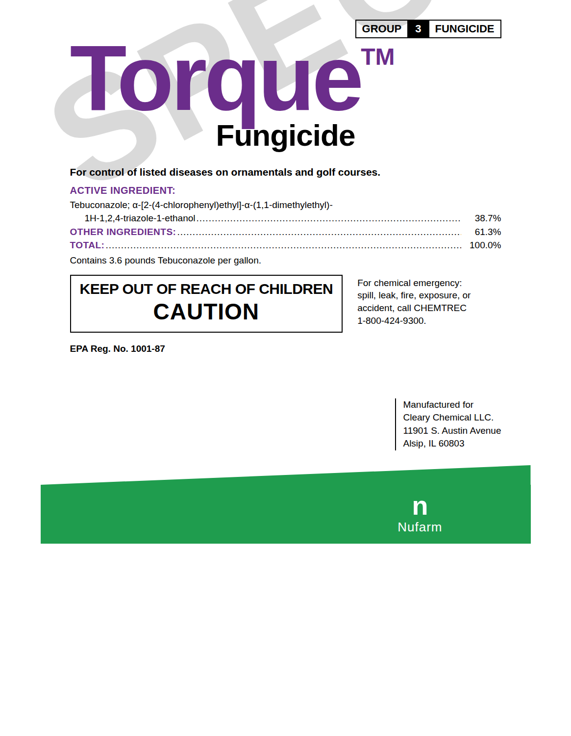SPECIMEN
| GROUP | 3 | FUNGICIDE |
TorqueTM
Fungicide
For control of listed diseases on ornamentals and golf courses.
ACTIVE INGREDIENT:
Tebuconazole; α-[2-(4-chlorophenyl)ethyl]-α-(1,1-dimethylethyl)-
1H-1,2,4-triazole-1-ethanol .................................................................................................. 38.7%
OTHER INGREDIENTS: ................................................................................................. 61.3%
TOTAL: ......................................................................................................................... 100.0%
Contains 3.6 pounds Tebuconazole per gallon.
KEEP OUT OF REACH OF CHILDREN
CAUTION
For chemical emergency:
spill, leak, fire, exposure, or
accident, call CHEMTREC
1-800-424-9300.
EPA Reg. No. 1001-87
Manufactured for
Cleary Chemical LLC.
11901 S. Austin Avenue
Alsip, IL 60803
n
Nufarm